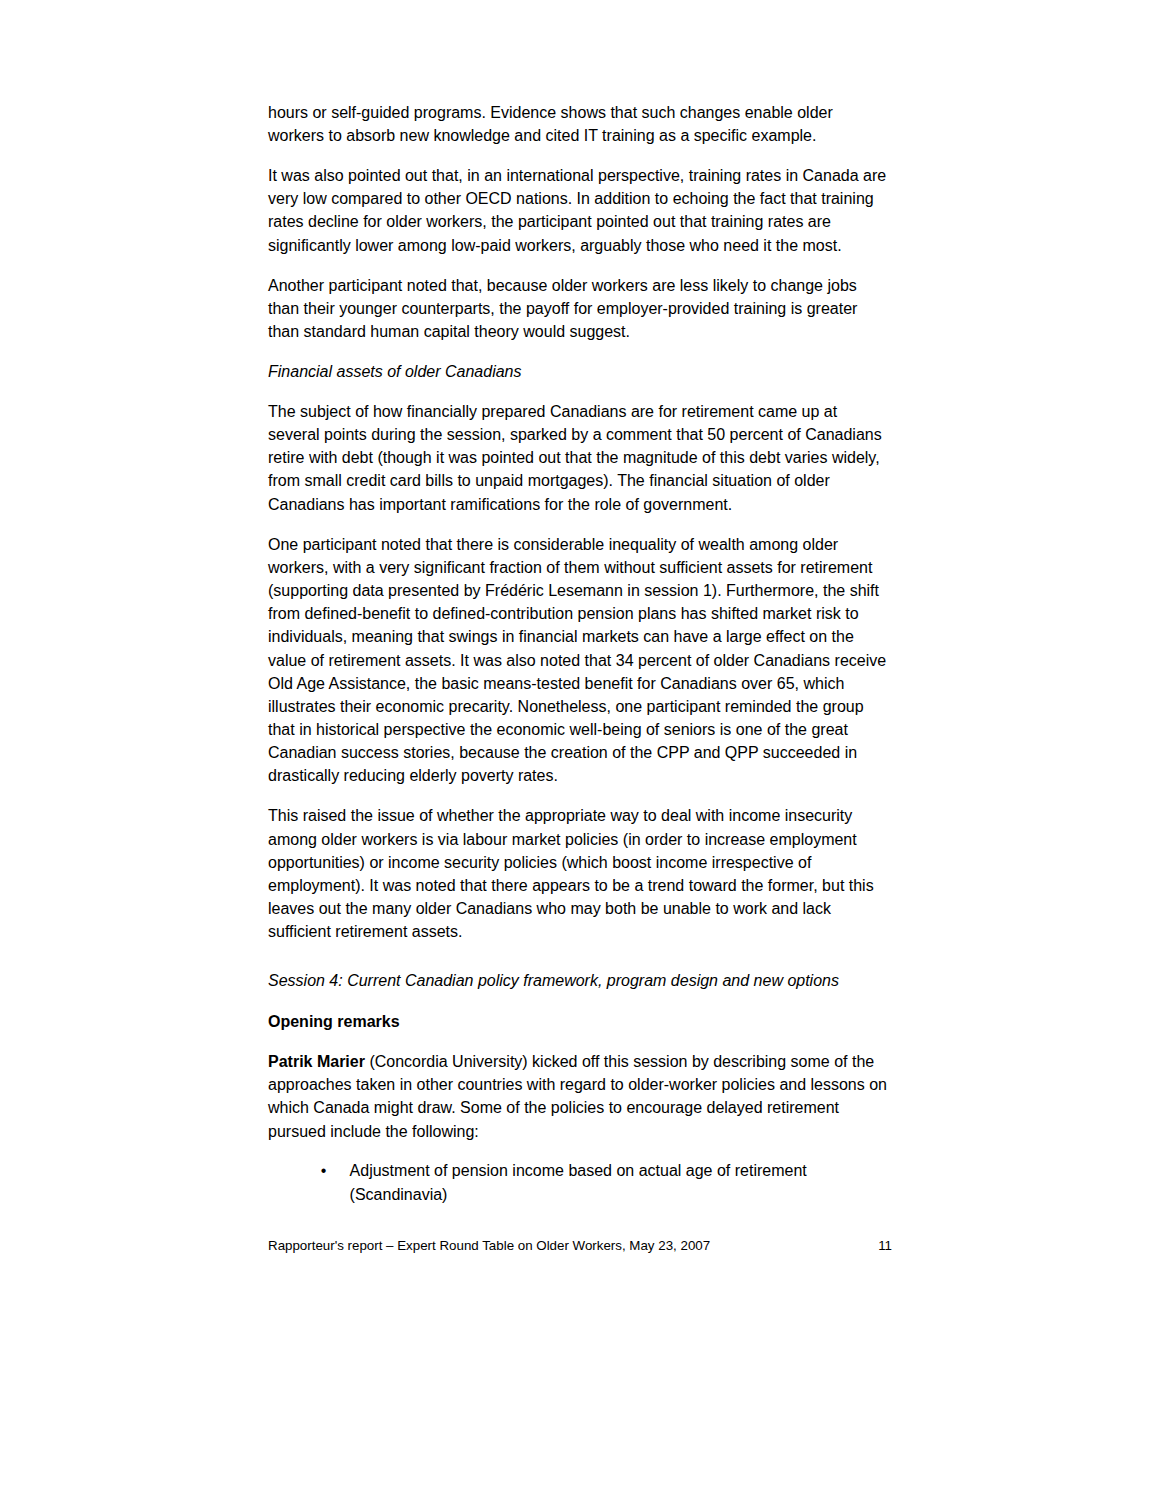hours or self-guided programs. Evidence shows that such changes enable older workers to absorb new knowledge and cited IT training as a specific example.
It was also pointed out that, in an international perspective, training rates in Canada are very low compared to other OECD nations. In addition to echoing the fact that training rates decline for older workers, the participant pointed out that training rates are significantly lower among low-paid workers, arguably those who need it the most.
Another participant noted that, because older workers are less likely to change jobs than their younger counterparts, the payoff for employer-provided training is greater than standard human capital theory would suggest.
Financial assets of older Canadians
The subject of how financially prepared Canadians are for retirement came up at several points during the session, sparked by a comment that 50 percent of Canadians retire with debt (though it was pointed out that the magnitude of this debt varies widely, from small credit card bills to unpaid mortgages). The financial situation of older Canadians has important ramifications for the role of government.
One participant noted that there is considerable inequality of wealth among older workers, with a very significant fraction of them without sufficient assets for retirement (supporting data presented by Frédéric Lesemann in session 1). Furthermore, the shift from defined-benefit to defined-contribution pension plans has shifted market risk to individuals, meaning that swings in financial markets can have a large effect on the value of retirement assets. It was also noted that 34 percent of older Canadians receive Old Age Assistance, the basic means-tested benefit for Canadians over 65, which illustrates their economic precarity. Nonetheless, one participant reminded the group that in historical perspective the economic well-being of seniors is one of the great Canadian success stories, because the creation of the CPP and QPP succeeded in drastically reducing elderly poverty rates.
This raised the issue of whether the appropriate way to deal with income insecurity among older workers is via labour market policies (in order to increase employment opportunities) or income security policies (which boost income irrespective of employment). It was noted that there appears to be a trend toward the former, but this leaves out the many older Canadians who may both be unable to work and lack sufficient retirement assets.
Session 4: Current Canadian policy framework, program design and new options
Opening remarks
Patrik Marier (Concordia University) kicked off this session by describing some of the approaches taken in other countries with regard to older-worker policies and lessons on which Canada might draw. Some of the policies to encourage delayed retirement pursued include the following:
Adjustment of pension income based on actual age of retirement (Scandinavia)
Rapporteur's report – Expert Round Table on Older Workers, May 23, 2007 11